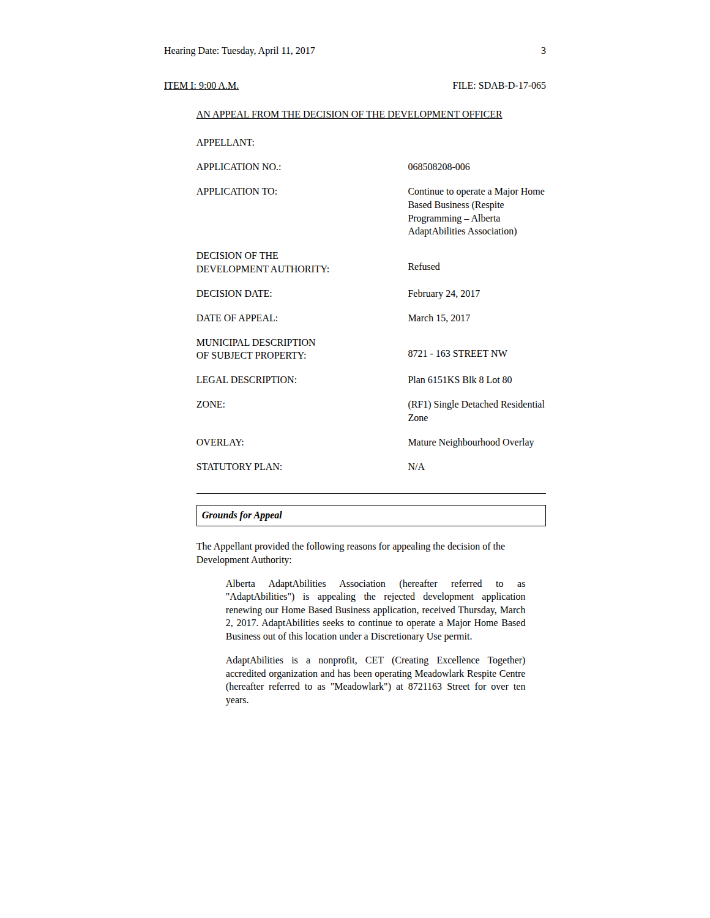Hearing Date: Tuesday, April 11, 2017
3
ITEM I: 9:00 A.M.
FILE: SDAB-D-17-065
AN APPEAL FROM THE DECISION OF THE DEVELOPMENT OFFICER
APPELLANT:
| APPLICATION NO.: | 068508208-006 |
| APPLICATION TO: | Continue to operate a Major Home Based Business (Respite Programming – Alberta AdaptAbilities Association) |
| DECISION OF THE DEVELOPMENT AUTHORITY: | Refused |
| DECISION DATE: | February 24, 2017 |
| DATE OF APPEAL: | March 15, 2017 |
| MUNICIPAL DESCRIPTION OF SUBJECT PROPERTY: | 8721 - 163 STREET NW |
| LEGAL DESCRIPTION: | Plan 6151KS Blk 8 Lot 80 |
| ZONE: | (RF1) Single Detached Residential Zone |
| OVERLAY: | Mature Neighbourhood Overlay |
| STATUTORY PLAN: | N/A |
Grounds for Appeal
The Appellant provided the following reasons for appealing the decision of the Development Authority:
Alberta AdaptAbilities Association (hereafter referred to as "AdaptAbilities") is appealing the rejected development application renewing our Home Based Business application, received Thursday, March 2, 2017. AdaptAbilities seeks to continue to operate a Major Home Based Business out of this location under a Discretionary Use permit.
AdaptAbilities is a nonprofit, CET (Creating Excellence Together) accredited organization and has been operating Meadowlark Respite Centre (hereafter referred to as "Meadowlark") at 8721163 Street for over ten years.